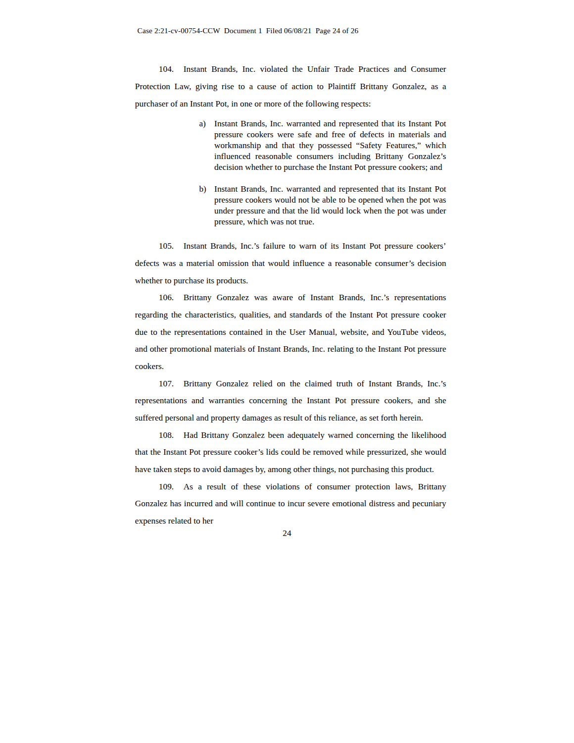Case 2:21-cv-00754-CCW Document 1 Filed 06/08/21 Page 24 of 26
104. Instant Brands, Inc. violated the Unfair Trade Practices and Consumer Protection Law, giving rise to a cause of action to Plaintiff Brittany Gonzalez, as a purchaser of an Instant Pot, in one or more of the following respects:
a) Instant Brands, Inc. warranted and represented that its Instant Pot pressure cookers were safe and free of defects in materials and workmanship and that they possessed “Safety Features,” which influenced reasonable consumers including Brittany Gonzalez’s decision whether to purchase the Instant Pot pressure cookers; and
b) Instant Brands, Inc. warranted and represented that its Instant Pot pressure cookers would not be able to be opened when the pot was under pressure and that the lid would lock when the pot was under pressure, which was not true.
105. Instant Brands, Inc.’s failure to warn of its Instant Pot pressure cookers’ defects was a material omission that would influence a reasonable consumer’s decision whether to purchase its products.
106. Brittany Gonzalez was aware of Instant Brands, Inc.’s representations regarding the characteristics, qualities, and standards of the Instant Pot pressure cooker due to the representations contained in the User Manual, website, and YouTube videos, and other promotional materials of Instant Brands, Inc. relating to the Instant Pot pressure cookers.
107. Brittany Gonzalez relied on the claimed truth of Instant Brands, Inc.’s representations and warranties concerning the Instant Pot pressure cookers, and she suffered personal and property damages as result of this reliance, as set forth herein.
108. Had Brittany Gonzalez been adequately warned concerning the likelihood that the Instant Pot pressure cooker’s lids could be removed while pressurized, she would have taken steps to avoid damages by, among other things, not purchasing this product.
109. As a result of these violations of consumer protection laws, Brittany Gonzalez has incurred and will continue to incur severe emotional distress and pecuniary expenses related to her
24